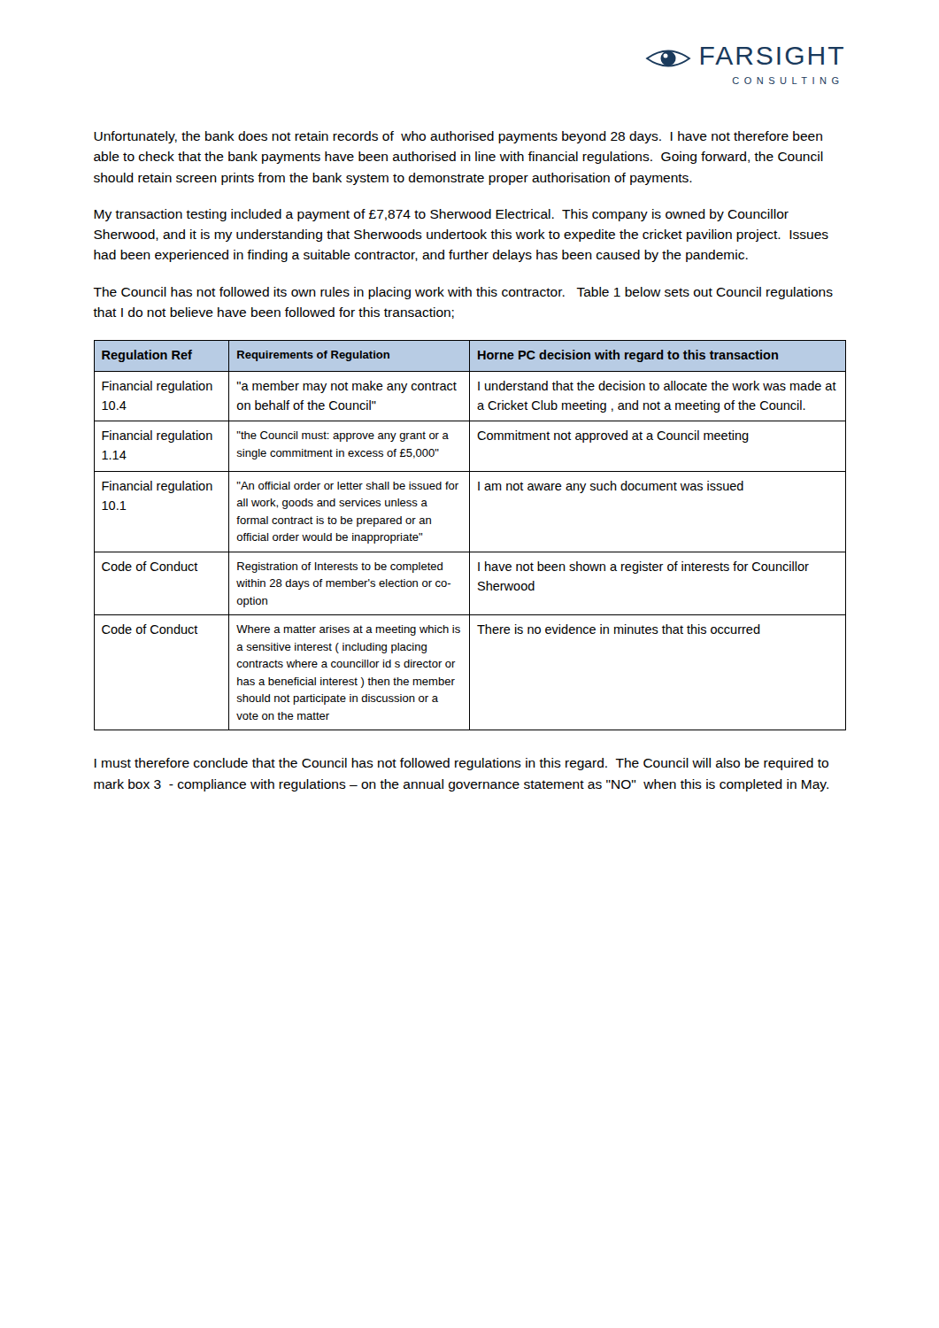FARSIGHT
CONSULTING
Unfortunately, the bank does not retain records of who authorised payments beyond 28 days. I have not therefore been able to check that the bank payments have been authorised in line with financial regulations. Going forward, the Council should retain screen prints from the bank system to demonstrate proper authorisation of payments.
My transaction testing included a payment of £7,874 to Sherwood Electrical. This company is owned by Councillor Sherwood, and it is my understanding that Sherwoods undertook this work to expedite the cricket pavilion project. Issues had been experienced in finding a suitable contractor, and further delays has been caused by the pandemic.
The Council has not followed its own rules in placing work with this contractor. Table 1 below sets out Council regulations that I do not believe have been followed for this transaction;
| Regulation Ref | Requirements of Regulation | Horne PC decision with regard to this transaction |
| --- | --- | --- |
| Financial regulation 10.4 | "a member may not make any contract on behalf of the Council" | I understand that the decision to allocate the work was made at a Cricket Club meeting , and not a meeting of the Council. |
| Financial regulation 1.14 | "the Council must: approve any grant or a single commitment in excess of £5,000" | Commitment not approved at a Council meeting |
| Financial regulation 10.1 | "An official order or letter shall be issued for all work, goods and services unless a formal contract is to be prepared or an official order would be inappropriate" | I am not aware any such document was issued |
| Code of Conduct | Registration of Interests to be completed within 28 days of member's election or co-option | I have not been shown a register of interests for Councillor Sherwood |
| Code of Conduct | Where a matter arises at a meeting which is a sensitive interest ( including placing contracts where a councillor id s director or has a beneficial interest ) then the member should not participate in discussion or a vote on the matter | There is no evidence in minutes that this occurred |
I must therefore conclude that the Council has not followed regulations in this regard. The Council will also be required to mark box 3 - compliance with regulations – on the annual governance statement as "NO" when this is completed in May.